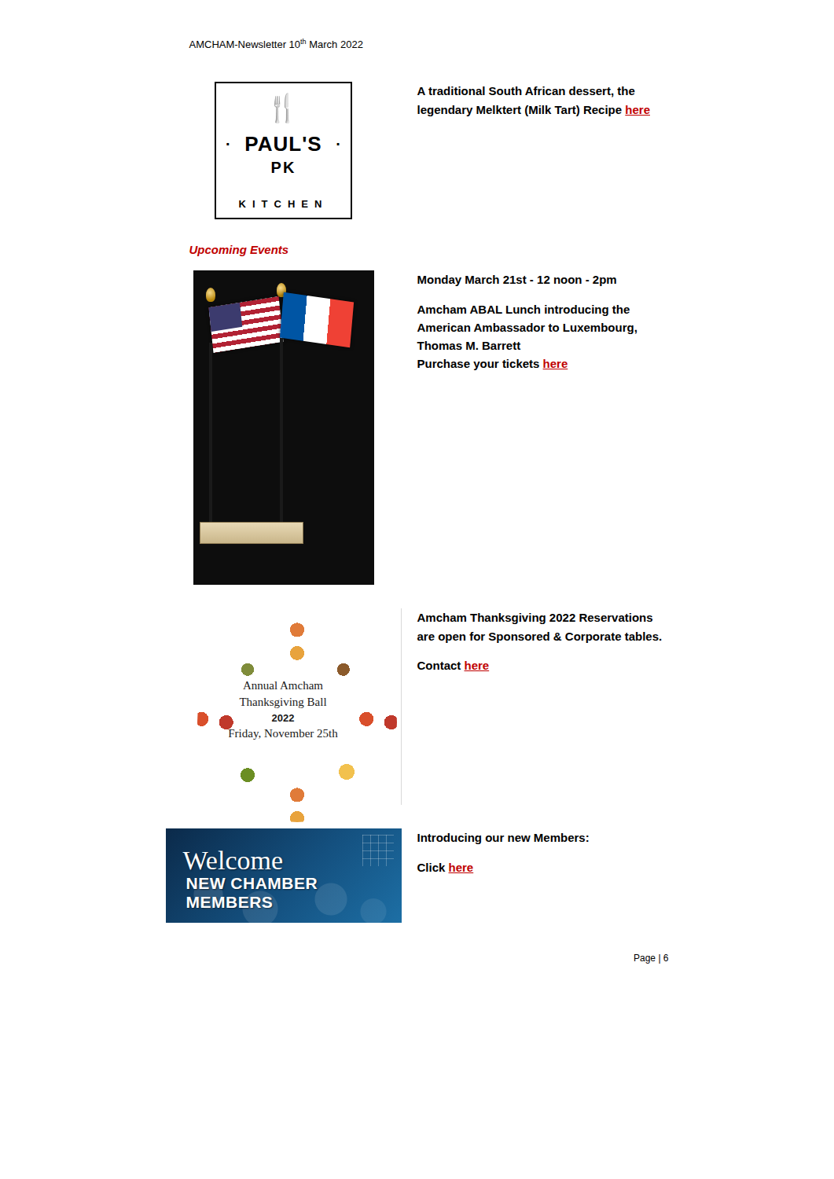AMCHAM-Newsletter 10th March 2022
🍴
PAUL'S
PK
·
·
KITCHEN
A traditional South African dessert, the legendary Melktert (Milk Tart) Recipe here
Upcoming Events
Monday March 21st - 12 noon - 2pm
Amcham ABAL Lunch introducing the American Ambassador to Luxembourg, Thomas M. Barrett
Purchase your tickets here
Annual Amcham
Thanksgiving Ball
2022
Friday, November 25th
Amcham Thanksgiving 2022 Reservations are open for Sponsored & Corporate tables.
Contact here
Welcome
NEW CHAMBER MEMBERS
Introducing our new Members:
Click here
Page | 6